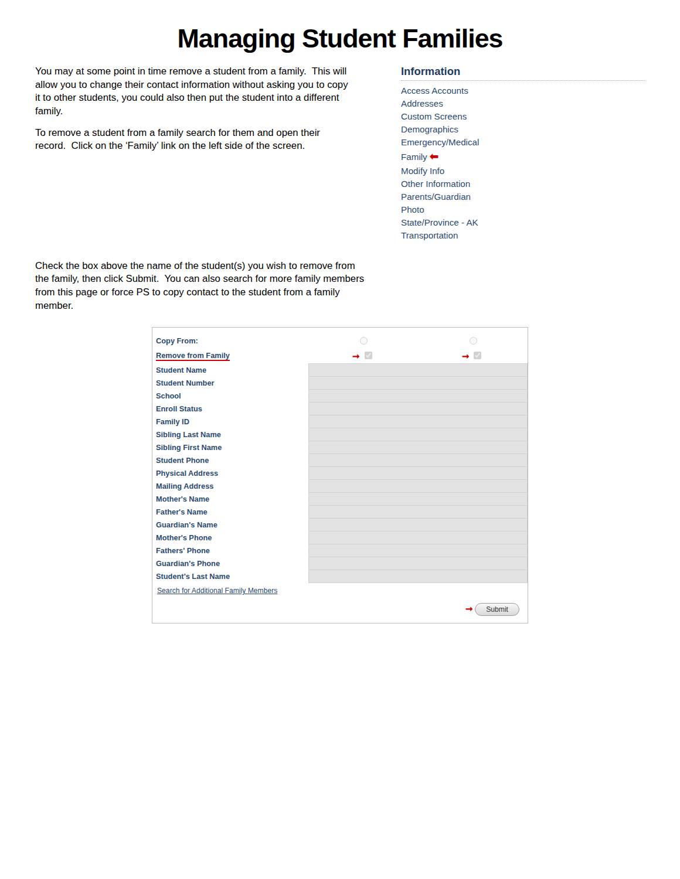Managing Student Families
You may at some point in time remove a student from a family. This will allow you to change their contact information without asking you to copy it to other students, you could also then put the student into a different family.
To remove a student from a family search for them and open their record. Click on the ‘Family’ link on the left side of the screen.
Information
Access Accounts
Addresses
Custom Screens
Demographics
Emergency/Medical
Family ⬅
Modify Info
Other Information
Parents/Guardian
Photo
State/Province - AK
Transportation
Check the box above the name of the student(s) you wish to remove from the family, then click Submit. You can also search for more family members from this page or force PS to copy contact to the student from a family member.
| Copy From: | | |
| Remove from Family | ➞ | ➞ |
| Student Name | |
| Student Number | |
| School | |
| Enroll Status | |
| Family ID | |
| Sibling Last Name | |
| Sibling First Name | |
| Student Phone | |
| Physical Address | |
| Mailing Address | |
| Mother's Name | |
| Father's Name | |
| Guardian's Name | |
| Mother's Phone | |
| Fathers' Phone | |
| Guardian's Phone | |
| Student's Last Name | |
Search for Additional Family Members
➞ Submit